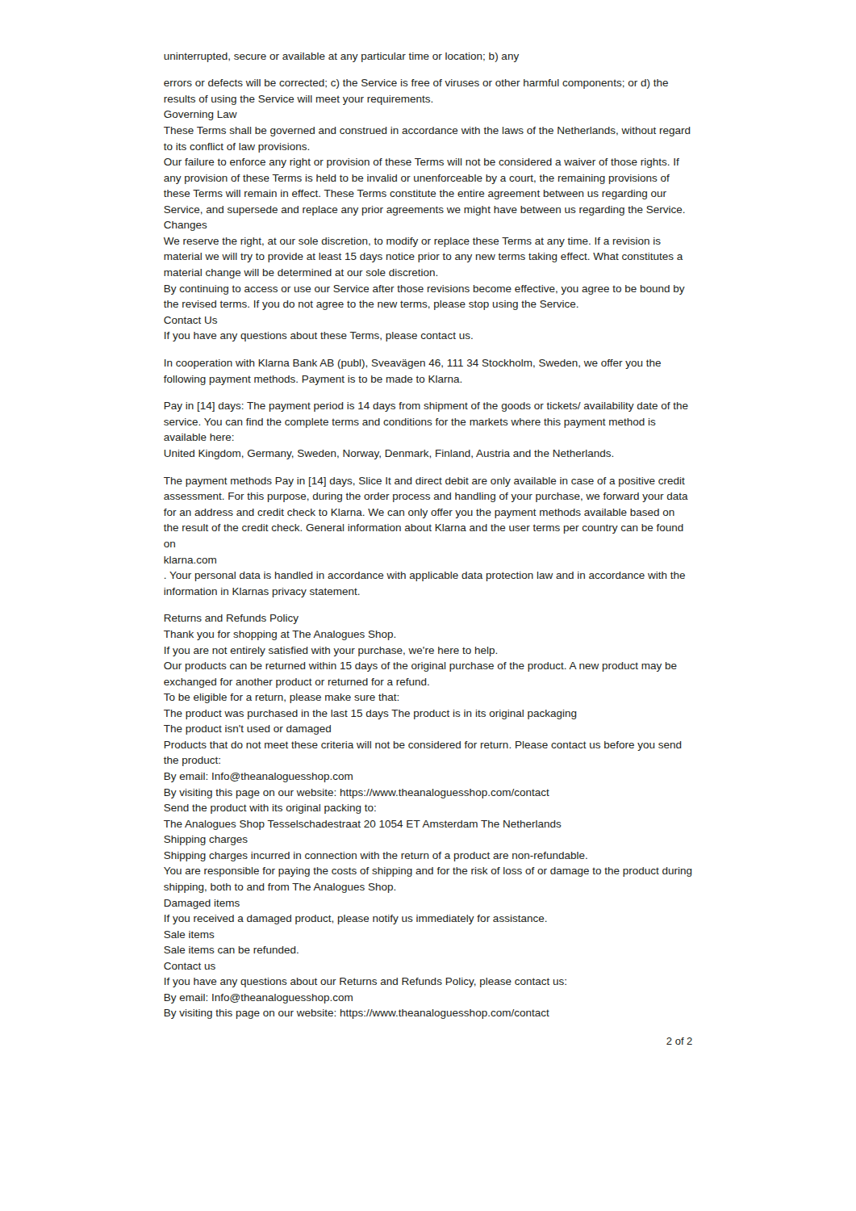uninterrupted, secure or available at any particular time or location; b) any
errors or defects will be corrected; c) the Service is free of viruses or other harmful components; or d) the results of using the Service will meet your requirements.
Governing Law
These Terms shall be governed and construed in accordance with the laws of the Netherlands, without regard to its conflict of law provisions.
Our failure to enforce any right or provision of these Terms will not be considered a waiver of those rights. If any provision of these Terms is held to be invalid or unenforceable by a court, the remaining provisions of these Terms will remain in effect. These Terms constitute the entire agreement between us regarding our Service, and supersede and replace any prior agreements we might have between us regarding the Service.
Changes
We reserve the right, at our sole discretion, to modify or replace these Terms at any time. If a revision is material we will try to provide at least 15 days notice prior to any new terms taking effect. What constitutes a material change will be determined at our sole discretion.
By continuing to access or use our Service after those revisions become effective, you agree to be bound by the revised terms. If you do not agree to the new terms, please stop using the Service.
Contact Us
If you have any questions about these Terms, please contact us.
In cooperation with Klarna Bank AB (publ), Sveavägen 46, 111 34 Stockholm, Sweden, we offer you the following payment methods. Payment is to be made to Klarna.
Pay in [14] days: The payment period is 14 days from shipment of the goods or tickets/ availability date of the service. You can find the complete terms and conditions for the markets where this payment method is available here:
United Kingdom, Germany, Sweden, Norway, Denmark, Finland, Austria and the Netherlands.
The payment methods Pay in [14] days, Slice It and direct debit are only available in case of a positive credit assessment. For this purpose, during the order process and handling of your purchase, we forward your data for an address and credit check to Klarna. We can only offer you the payment methods available based on the result of the credit check. General information about Klarna and the user terms per country can be found on
klarna.com
. Your personal data is handled in accordance with applicable data protection law and in accordance with the information in Klarnas privacy statement.
Returns and Refunds Policy
Thank you for shopping at The Analogues Shop.
If you are not entirely satisfied with your purchase, we're here to help.
Our products can be returned within 15 days of the original purchase of the product. A new product may be exchanged for another product or returned for a refund.
To be eligible for a return, please make sure that:
The product was purchased in the last 15 days The product is in its original packaging
The product isn't used or damaged
Products that do not meet these criteria will not be considered for return. Please contact us before you send the product:
By email: Info@theanaloguesshop.com
By visiting this page on our website: https://www.theanaloguesshop.com/contact
Send the product with its original packing to:
The Analogues Shop Tesselschadestraat 20 1054 ET Amsterdam The Netherlands
Shipping charges
Shipping charges incurred in connection with the return of a product are non-refundable.
You are responsible for paying the costs of shipping and for the risk of loss of or damage to the product during shipping, both to and from The Analogues Shop.
Damaged items
If you received a damaged product, please notify us immediately for assistance.
Sale items
Sale items can be refunded.
Contact us
If you have any questions about our Returns and Refunds Policy, please contact us:
By email: Info@theanaloguesshop.com
By visiting this page on our website: https://www.theanaloguesshop.com/contact
2 of 2